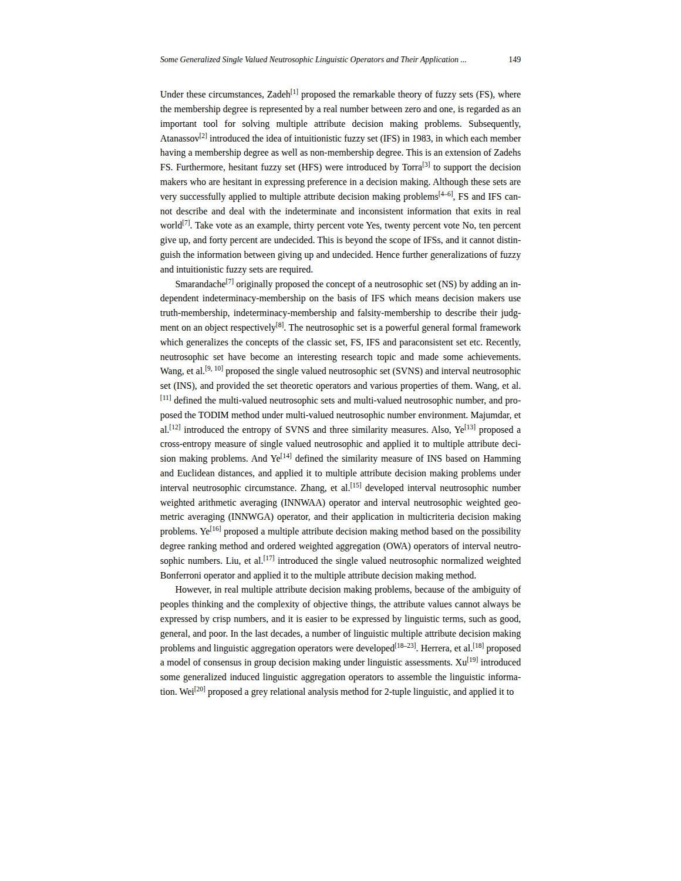Some Generalized Single Valued Neutrosophic Linguistic Operators and Their Application ... 149
Under these circumstances, Zadeh[1] proposed the remarkable theory of fuzzy sets (FS), where the membership degree is represented by a real number between zero and one, is regarded as an important tool for solving multiple attribute decision making problems. Subsequently, Atanassov[2] introduced the idea of intuitionistic fuzzy set (IFS) in 1983, in which each member having a membership degree as well as non-membership degree. This is an extension of Zadehs FS. Furthermore, hesitant fuzzy set (HFS) were introduced by Torra[3] to support the decision makers who are hesitant in expressing preference in a decision making. Although these sets are very successfully applied to multiple attribute decision making problems[4–6], FS and IFS cannot describe and deal with the indeterminate and inconsistent information that exits in real world[7]. Take vote as an example, thirty percent vote Yes, twenty percent vote No, ten percent give up, and forty percent are undecided. This is beyond the scope of IFSs, and it cannot distinguish the information between giving up and undecided. Hence further generalizations of fuzzy and intuitionistic fuzzy sets are required.
Smarandache[7] originally proposed the concept of a neutrosophic set (NS) by adding an independent indeterminacy-membership on the basis of IFS which means decision makers use truth-membership, indeterminacy-membership and falsity-membership to describe their judgment on an object respectively[8]. The neutrosophic set is a powerful general formal framework which generalizes the concepts of the classic set, FS, IFS and paraconsistent set etc. Recently, neutrosophic set have become an interesting research topic and made some achievements. Wang, et al.[9, 10] proposed the single valued neutrosophic set (SVNS) and interval neutrosophic set (INS), and provided the set theoretic operators and various properties of them. Wang, et al.[11] defined the multi-valued neutrosophic sets and multi-valued neutrosophic number, and proposed the TODIM method under multi-valued neutrosophic number environment. Majumdar, et al.[12] introduced the entropy of SVNS and three similarity measures. Also, Ye[13] proposed a cross-entropy measure of single valued neutrosophic and applied it to multiple attribute decision making problems. And Ye[14] defined the similarity measure of INS based on Hamming and Euclidean distances, and applied it to multiple attribute decision making problems under interval neutrosophic circumstance. Zhang, et al.[15] developed interval neutrosophic number weighted arithmetic averaging (INNWAA) operator and interval neutrosophic weighted geometric averaging (INNWGA) operator, and their application in multicriteria decision making problems. Ye[16] proposed a multiple attribute decision making method based on the possibility degree ranking method and ordered weighted aggregation (OWA) operators of interval neutrosophic numbers. Liu, et al.[17] introduced the single valued neutrosophic normalized weighted Bonferroni operator and applied it to the multiple attribute decision making method.
However, in real multiple attribute decision making problems, because of the ambiguity of peoples thinking and the complexity of objective things, the attribute values cannot always be expressed by crisp numbers, and it is easier to be expressed by linguistic terms, such as good, general, and poor. In the last decades, a number of linguistic multiple attribute decision making problems and linguistic aggregation operators were developed[18–23]. Herrera, et al.[18] proposed a model of consensus in group decision making under linguistic assessments. Xu[19] introduced some generalized induced linguistic aggregation operators to assemble the linguistic information. Wei[20] proposed a grey relational analysis method for 2-tuple linguistic, and applied it to